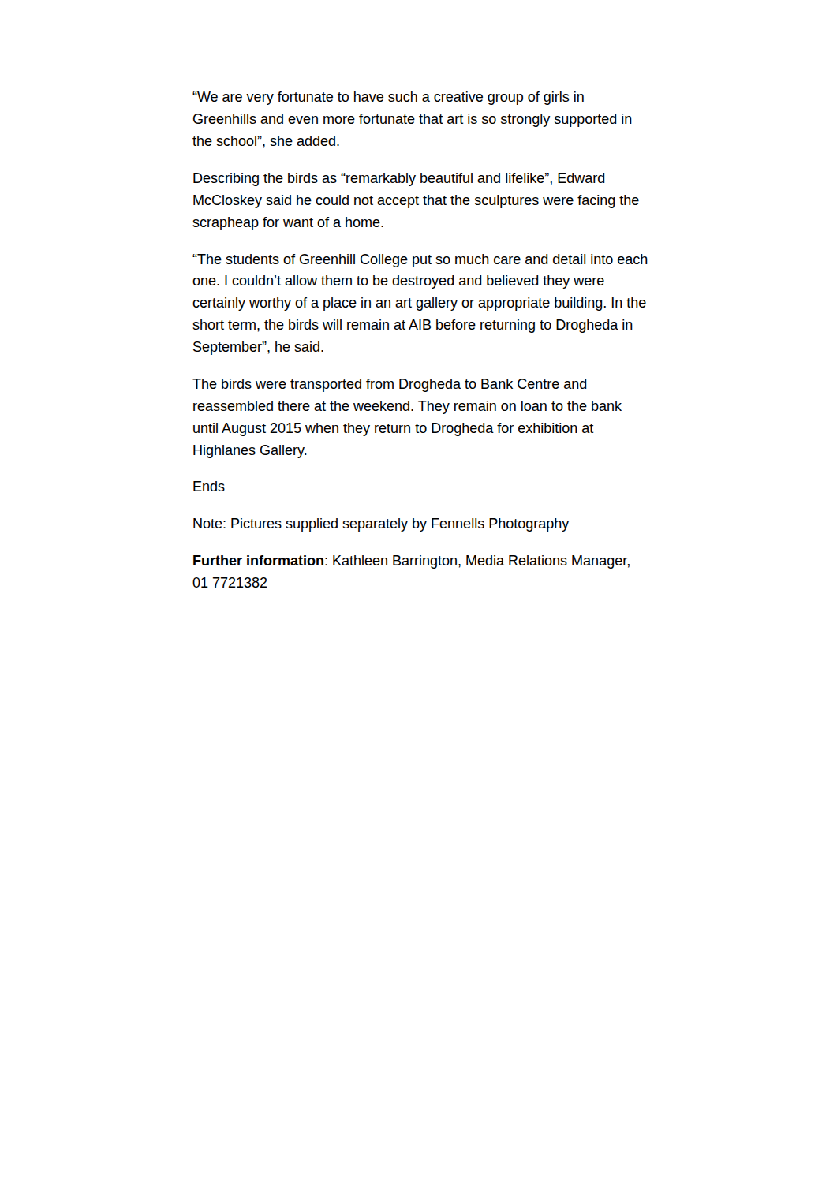“We are very fortunate to have such a creative group of girls in Greenhills and even more fortunate that art is so strongly supported in the school”, she added.
Describing the birds as “remarkably beautiful and lifelike”, Edward McCloskey said he could not accept that the sculptures were facing the scrapheap for want of a home.
“The students of Greenhill College put so much care and detail into each one. I couldn’t allow them to be destroyed and believed they were certainly worthy of a place in an art gallery or appropriate building. In the short term, the birds will remain at AIB before returning to Drogheda in September”, he said.
The birds were transported from Drogheda to Bank Centre and reassembled there at the weekend. They remain on loan to the bank until August 2015 when they return to Drogheda for exhibition at Highlanes Gallery.
Ends
Note: Pictures supplied separately by Fennells Photography
Further information: Kathleen Barrington, Media Relations Manager, 01 7721382